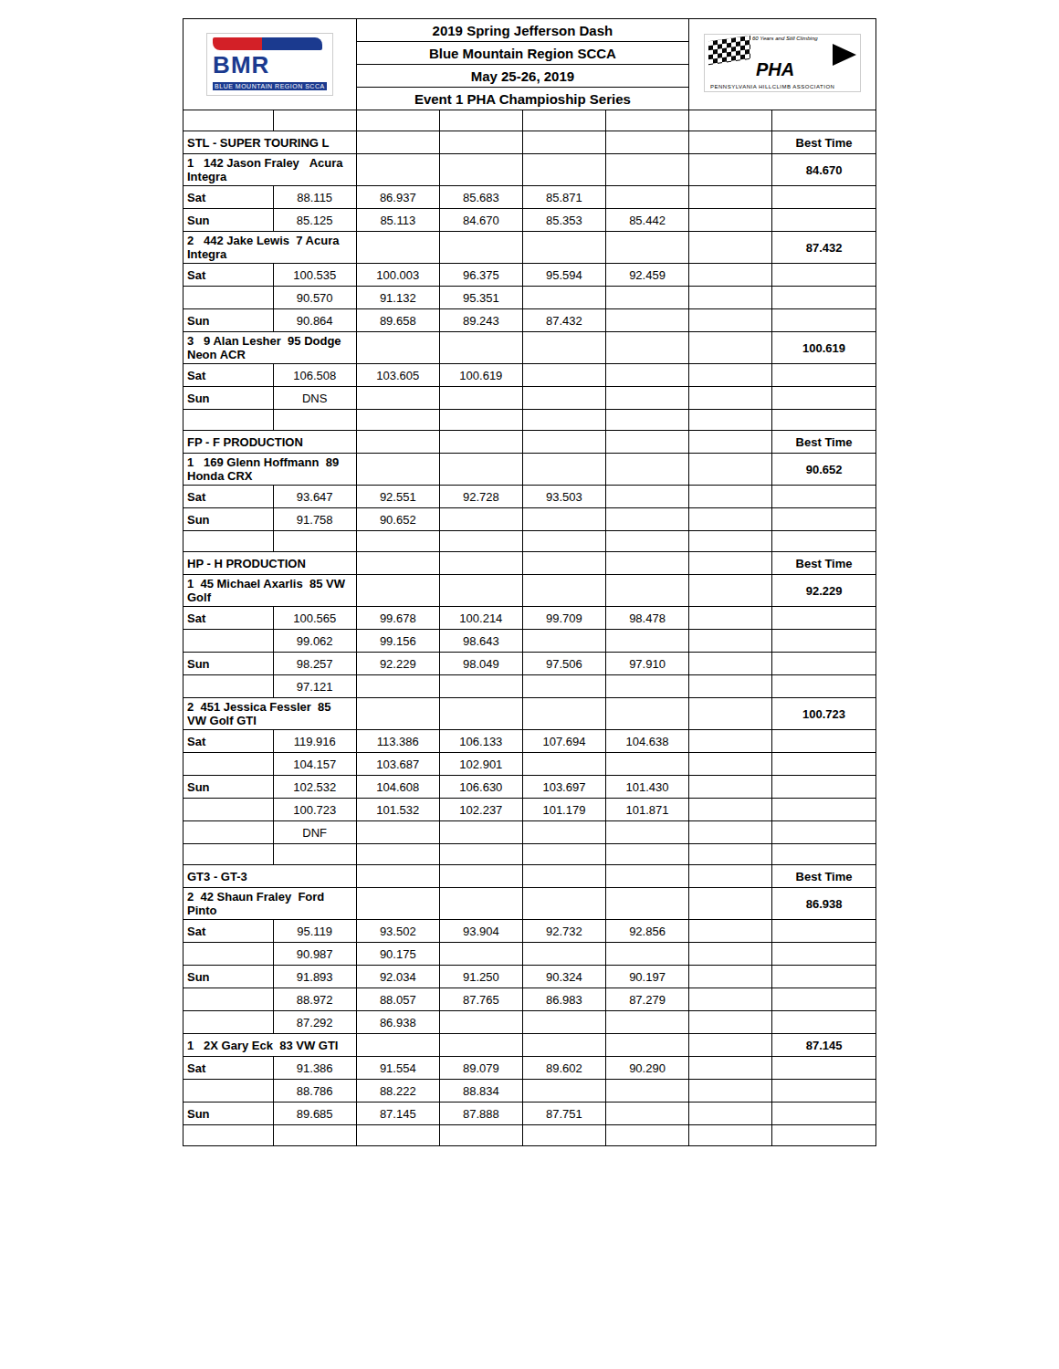| BMR BLUE MOUNTAIN REGION SCCA | 2019 Spring Jefferson Dash | 60 Years and Still Climbing PHA PENNSYLVANIA HILLCLIMB ASSOCIATION |
| Blue Mountain Region SCCA |
| May 25-26, 2019 |
| Event 1 PHA Champioship Series |
| STL - SUPER TOURING L | | | | | | Best Time |
| 1 142 Jason Fraley Acura Integra | | | | | | 84.670 |
| Sat | 88.115 | 86.937 | 85.683 | 85.871 | | | |
| Sun | 85.125 | 85.113 | 84.670 | 85.353 | 85.442 | | |
| 2 442 Jake Lewis 7 Acura Integra | | | | | | 87.432 |
| Sat | 100.535 | 100.003 | 96.375 | 95.594 | 92.459 | | |
| | 90.570 | 91.132 | 95.351 | | | | |
| Sun | 90.864 | 89.658 | 89.243 | 87.432 | | | |
| 3 9 Alan Lesher 95 Dodge Neon ACR | | | | | | 100.619 |
| Sat | 106.508 | 103.605 | 100.619 | | | | |
| Sun | DNS | | | | | | |
| FP - F PRODUCTION | | | | | | Best Time |
| 1 169 Glenn Hoffmann 89 Honda CRX | | | | | | 90.652 |
| Sat | 93.647 | 92.551 | 92.728 | 93.503 | | | |
| Sun | 91.758 | 90.652 | | | | | |
| HP - H PRODUCTION | | | | | | Best Time |
| 1 45 Michael Axarlis 85 VW Golf | | | | | | 92.229 |
| Sat | 100.565 | 99.678 | 100.214 | 99.709 | 98.478 | | |
| | 99.062 | 99.156 | 98.643 | | | | |
| Sun | 98.257 | 92.229 | 98.049 | 97.506 | 97.910 | | |
| | 97.121 | | | | | | |
| 2 451 Jessica Fessler 85 VW Golf GTI | | | | | | 100.723 |
| Sat | 119.916 | 113.386 | 106.133 | 107.694 | 104.638 | | |
| | 104.157 | 103.687 | 102.901 | | | | |
| Sun | 102.532 | 104.608 | 106.630 | 103.697 | 101.430 | | |
| | 100.723 | 101.532 | 102.237 | 101.179 | 101.871 | | |
| | DNF | | | | | | |
| GT3 - GT-3 | | | | | | Best Time |
| 2 42 Shaun Fraley Ford Pinto | | | | | | 86.938 |
| Sat | 95.119 | 93.502 | 93.904 | 92.732 | 92.856 | | |
| | 90.987 | 90.175 | | | | | |
| Sun | 91.893 | 92.034 | 91.250 | 90.324 | 90.197 | | |
| | 88.972 | 88.057 | 87.765 | 86.983 | 87.279 | | |
| | 87.292 | 86.938 | | | | | |
| 1 2X Gary Eck 83 VW GTI | | | | | | 87.145 |
| Sat | 91.386 | 91.554 | 89.079 | 89.602 | 90.290 | | |
| | 88.786 | 88.222 | 88.834 | | | | |
| Sun | 89.685 | 87.145 | 87.888 | 87.751 | | | |